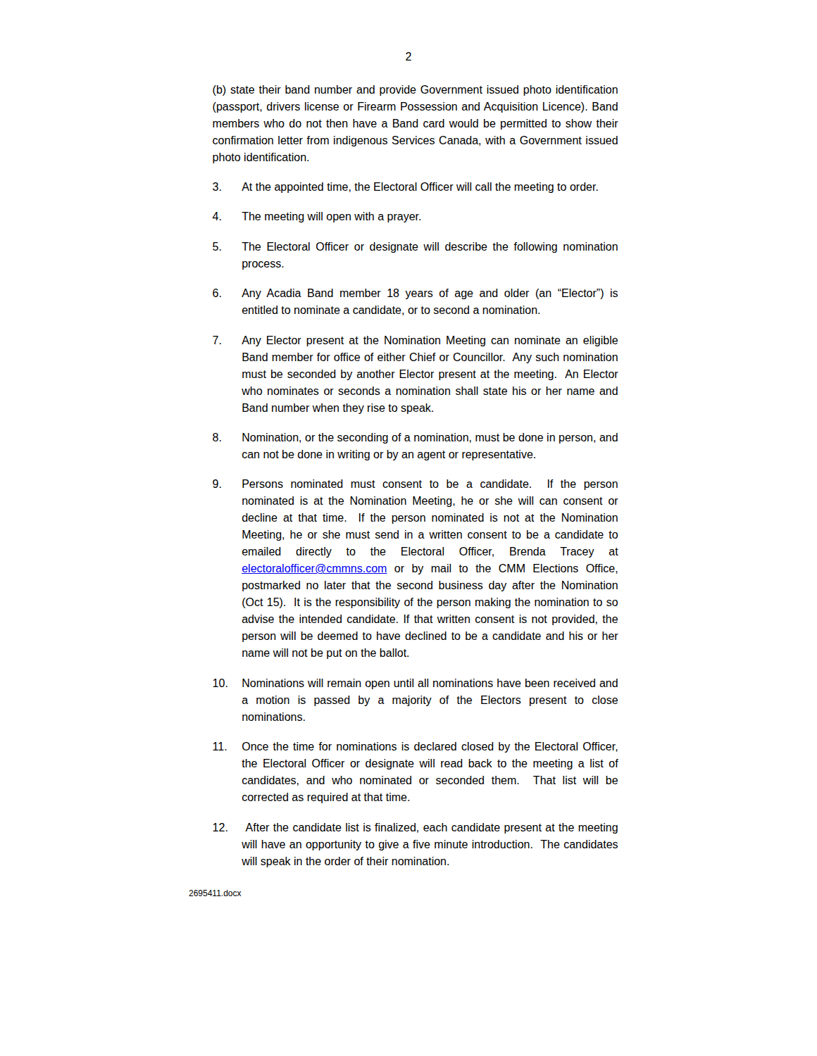2
(b) state their band number and provide Government issued photo identification (passport, drivers license or Firearm Possession and Acquisition Licence). Band members who do not then have a Band card would be permitted to show their confirmation letter from indigenous Services Canada, with a Government issued photo identification.
3. At the appointed time, the Electoral Officer will call the meeting to order.
4. The meeting will open with a prayer.
5. The Electoral Officer or designate will describe the following nomination process.
6. Any Acadia Band member 18 years of age and older (an “Elector”) is entitled to nominate a candidate, or to second a nomination.
7. Any Elector present at the Nomination Meeting can nominate an eligible Band member for office of either Chief or Councillor. Any such nomination must be seconded by another Elector present at the meeting. An Elector who nominates or seconds a nomination shall state his or her name and Band number when they rise to speak.
8. Nomination, or the seconding of a nomination, must be done in person, and can not be done in writing or by an agent or representative.
9. Persons nominated must consent to be a candidate. If the person nominated is at the Nomination Meeting, he or she will can consent or decline at that time. If the person nominated is not at the Nomination Meeting, he or she must send in a written consent to be a candidate to emailed directly to the Electoral Officer, Brenda Tracey at electoralofficer@cmmns.com or by mail to the CMM Elections Office, postmarked no later that the second business day after the Nomination (Oct 15). It is the responsibility of the person making the nomination to so advise the intended candidate. If that written consent is not provided, the person will be deemed to have declined to be a candidate and his or her name will not be put on the ballot.
10. Nominations will remain open until all nominations have been received and a motion is passed by a majority of the Electors present to close nominations.
11. Once the time for nominations is declared closed by the Electoral Officer, the Electoral Officer or designate will read back to the meeting a list of candidates, and who nominated or seconded them. That list will be corrected as required at that time.
12. After the candidate list is finalized, each candidate present at the meeting will have an opportunity to give a five minute introduction. The candidates will speak in the order of their nomination.
2695411.docx